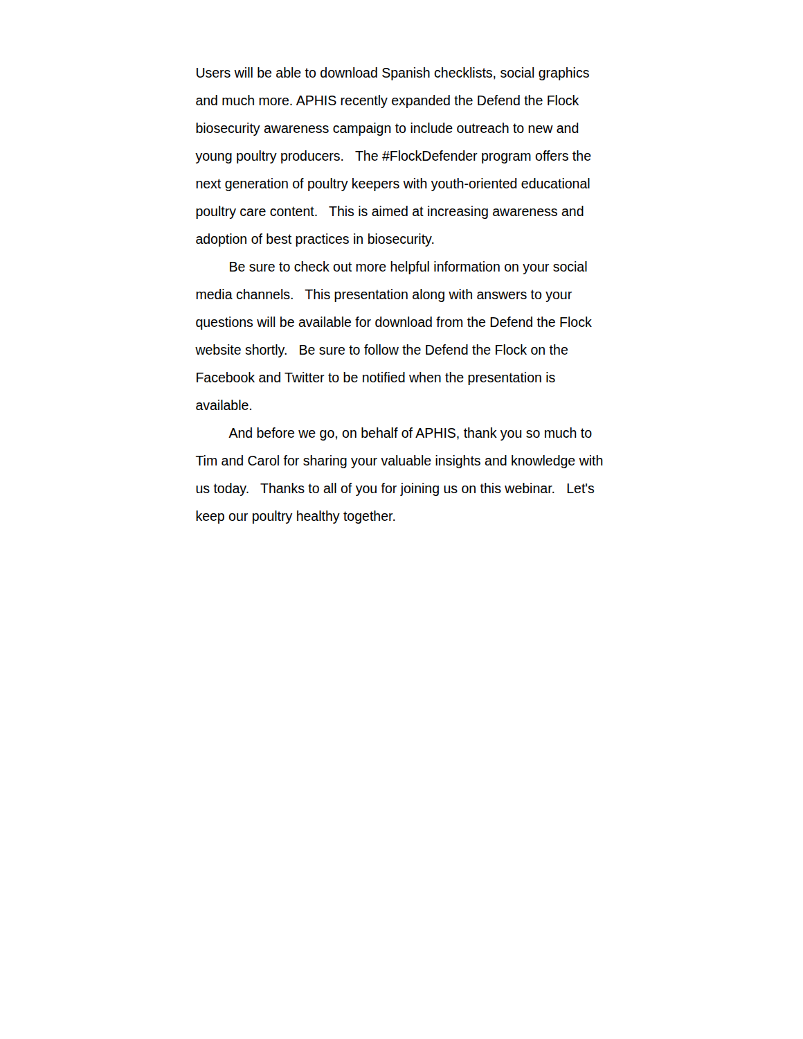Users will be able to download Spanish checklists, social graphics and much more. APHIS recently expanded the Defend the Flock biosecurity awareness campaign to include outreach to new and young poultry producers. The #FlockDefender program offers the next generation of poultry keepers with youth-oriented educational poultry care content. This is aimed at increasing awareness and adoption of best practices in biosecurity.
Be sure to check out more helpful information on your social media channels. This presentation along with answers to your questions will be available for download from the Defend the Flock website shortly. Be sure to follow the Defend the Flock on the Facebook and Twitter to be notified when the presentation is available.
And before we go, on behalf of APHIS, thank you so much to Tim and Carol for sharing your valuable insights and knowledge with us today. Thanks to all of you for joining us on this webinar. Let's keep our poultry healthy together.